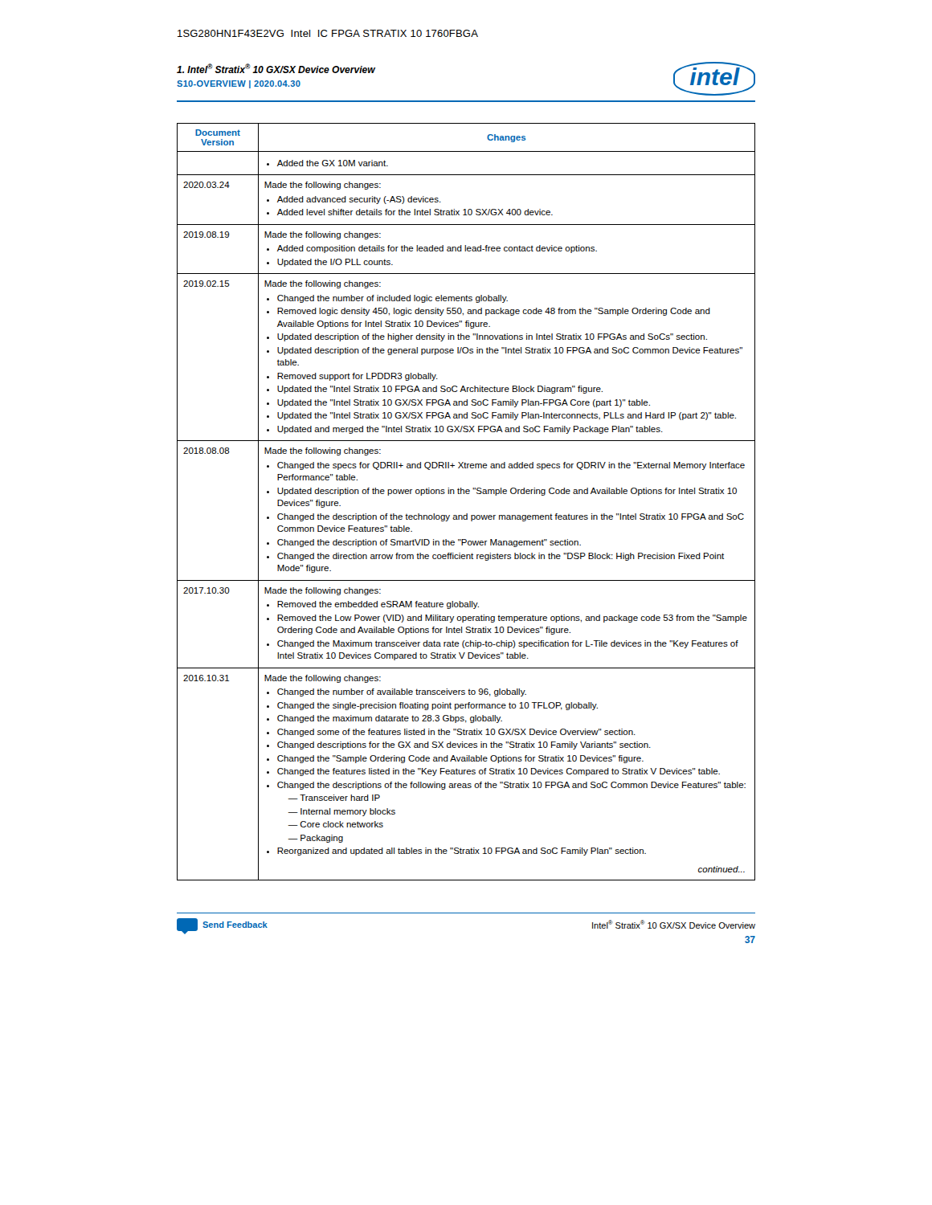1SG280HN1F43E2VG Intel IC FPGA STRATIX 10 1760FBGA
1. Intel® Stratix® 10 GX/SX Device Overview
S10-OVERVIEW | 2020.04.30
intel
| Document Version | Changes |
| --- | --- |
| | Added the GX 10M variant. |
| 2020.03.24 | Made the following changes: Added advanced security (-AS) devices. Added level shifter details for the Intel Stratix 10 SX/GX 400 device. |
| 2019.08.19 | Made the following changes: Added composition details for the leaded and lead-free contact device options. Updated the I/O PLL counts. |
| 2019.02.15 | Made the following changes: Changed the number of included logic elements globally. Removed logic density 450, logic density 550, and package code 48 from the "Sample Ordering Code and Available Options for Intel Stratix 10 Devices" figure. Updated description of the higher density in the "Innovations in Intel Stratix 10 FPGAs and SoCs" section. Updated description of the general purpose I/Os in the "Intel Stratix 10 FPGA and SoC Common Device Features" table. Removed support for LPDDR3 globally. Updated the "Intel Stratix 10 FPGA and SoC Architecture Block Diagram" figure. Updated the "Intel Stratix 10 GX/SX FPGA and SoC Family Plan-FPGA Core (part 1)" table. Updated the "Intel Stratix 10 GX/SX FPGA and SoC Family Plan-Interconnects, PLLs and Hard IP (part 2)" table. Updated and merged the "Intel Stratix 10 GX/SX FPGA and SoC Family Package Plan" tables. |
| 2018.08.08 | Made the following changes: Changed the specs for QDRII+ and QDRII+ Xtreme and added specs for QDRIV in the "External Memory Interface Performance" table. Updated description of the power options in the "Sample Ordering Code and Available Options for Intel Stratix 10 Devices" figure. Changed the description of the technology and power management features in the "Intel Stratix 10 FPGA and SoC Common Device Features" table. Changed the description of SmartVID in the "Power Management" section. Changed the direction arrow from the coefficient registers block in the "DSP Block: High Precision Fixed Point Mode" figure. |
| 2017.10.30 | Made the following changes: Removed the embedded eSRAM feature globally. Removed the Low Power (VID) and Military operating temperature options, and package code 53 from the "Sample Ordering Code and Available Options for Intel Stratix 10 Devices" figure. Changed the Maximum transceiver data rate (chip-to-chip) specification for L-Tile devices in the "Key Features of Intel Stratix 10 Devices Compared to Stratix V Devices" table. |
| 2016.10.31 | Made the following changes: Changed the number of available transceivers to 96, globally. Changed the single-precision floating point performance to 10 TFLOP, globally. Changed the maximum datarate to 28.3 Gbps, globally. Changed some of the features listed in the "Stratix 10 GX/SX Device Overview" section. Changed descriptions for the GX and SX devices in the "Stratix 10 Family Variants" section. Changed the "Sample Ordering Code and Available Options for Stratix 10 Devices" figure. Changed the features listed in the "Key Features of Stratix 10 Devices Compared to Stratix V Devices" table. Changed the descriptions of the following areas of the "Stratix 10 FPGA and SoC Common Device Features" table: Transceiver hard IP Internal memory blocks Core clock networks Packaging Reorganized and updated all tables in the "Stratix 10 FPGA and SoC Family Plan" section. continued... |
Send Feedback
Intel® Stratix® 10 GX/SX Device Overview
37